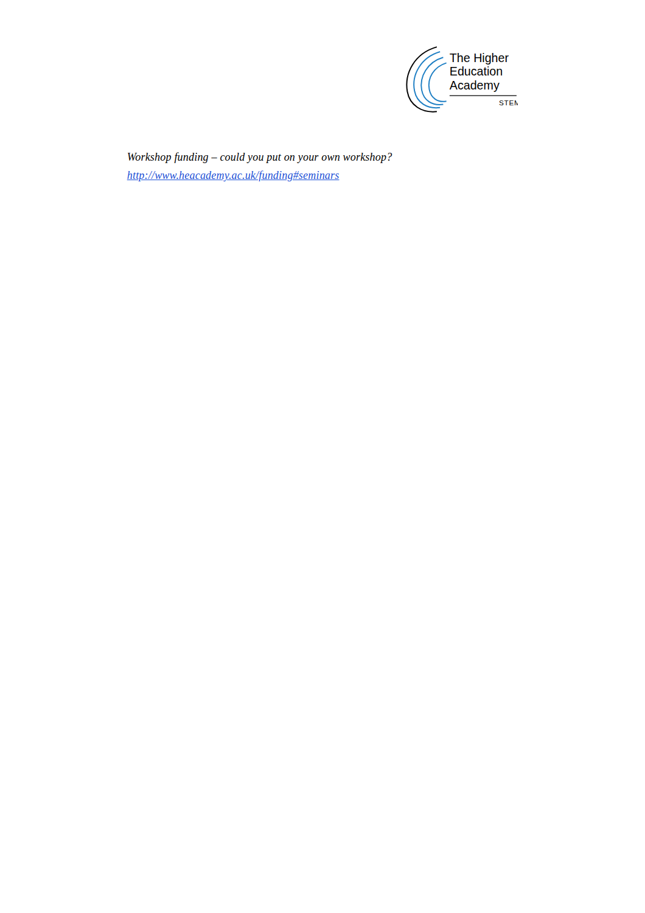The Higher Education Academy STEM
Workshop funding – could you put on your own workshop?
http://www.heacademy.ac.uk/funding#seminars